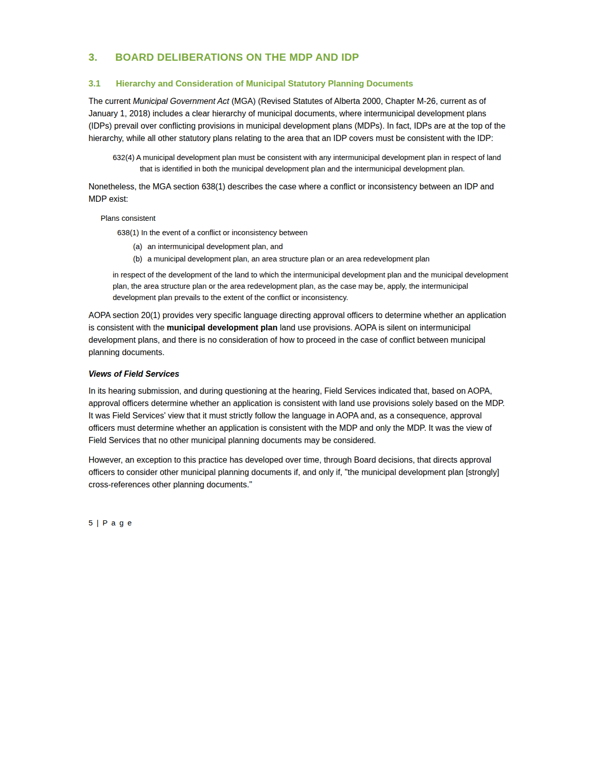3. BOARD DELIBERATIONS ON THE MDP AND IDP
3.1 Hierarchy and Consideration of Municipal Statutory Planning Documents
The current Municipal Government Act (MGA) (Revised Statutes of Alberta 2000, Chapter M-26, current as of January 1, 2018) includes a clear hierarchy of municipal documents, where intermunicipal development plans (IDPs) prevail over conflicting provisions in municipal development plans (MDPs). In fact, IDPs are at the top of the hierarchy, while all other statutory plans relating to the area that an IDP covers must be consistent with the IDP:
632(4) A municipal development plan must be consistent with any intermunicipal development plan in respect of land that is identified in both the municipal development plan and the intermunicipal development plan.
Nonetheless, the MGA section 638(1) describes the case where a conflict or inconsistency between an IDP and MDP exist:
Plans consistent
638(1) In the event of a conflict or inconsistency between
(a) an intermunicipal development plan, and
(b) a municipal development plan, an area structure plan or an area redevelopment plan
in respect of the development of the land to which the intermunicipal development plan and the municipal development plan, the area structure plan or the area redevelopment plan, as the case may be, apply, the intermunicipal development plan prevails to the extent of the conflict or inconsistency.
AOPA section 20(1) provides very specific language directing approval officers to determine whether an application is consistent with the municipal development plan land use provisions. AOPA is silent on intermunicipal development plans, and there is no consideration of how to proceed in the case of conflict between municipal planning documents.
Views of Field Services
In its hearing submission, and during questioning at the hearing, Field Services indicated that, based on AOPA, approval officers determine whether an application is consistent with land use provisions solely based on the MDP. It was Field Services' view that it must strictly follow the language in AOPA and, as a consequence, approval officers must determine whether an application is consistent with the MDP and only the MDP. It was the view of Field Services that no other municipal planning documents may be considered.
However, an exception to this practice has developed over time, through Board decisions, that directs approval officers to consider other municipal planning documents if, and only if, "the municipal development plan [strongly] cross-references other planning documents."
5 | P a g e